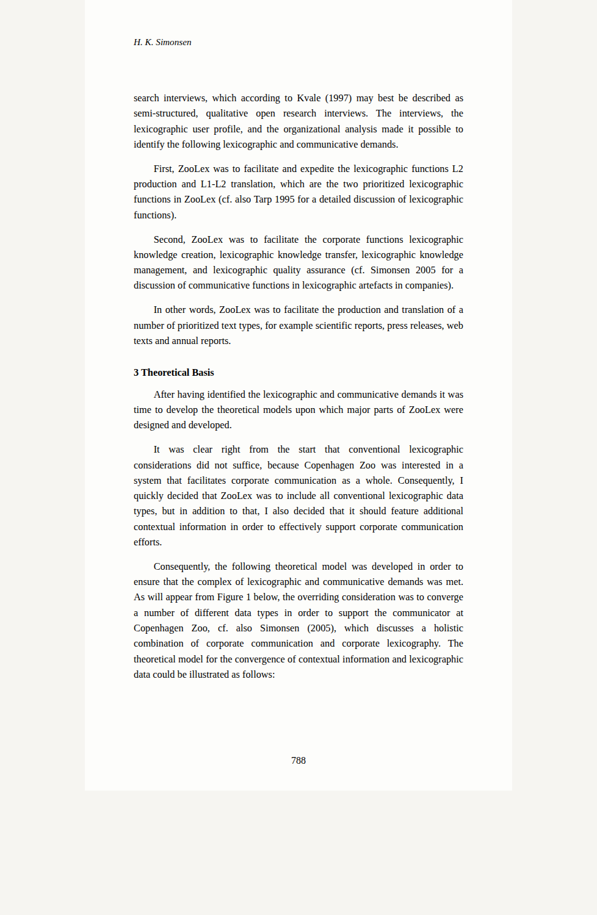H. K. Simonsen
search interviews, which according to Kvale (1997) may best be described as semi-structured, qualitative open research interviews. The interviews, the lexicographic user profile, and the organizational analysis made it possible to identify the following lexicographic and communicative demands.
First, ZooLex was to facilitate and expedite the lexicographic functions L2 production and L1-L2 translation, which are the two prioritized lexicographic functions in ZooLex (cf. also Tarp 1995 for a detailed discussion of lexicographic functions).
Second, ZooLex was to facilitate the corporate functions lexicographic knowledge creation, lexicographic knowledge transfer, lexicographic knowledge management, and lexicographic quality assurance (cf. Simonsen 2005 for a discussion of communicative functions in lexicographic artefacts in companies).
In other words, ZooLex was to facilitate the production and translation of a number of prioritized text types, for example scientific reports, press releases, web texts and annual reports.
3 Theoretical Basis
After having identified the lexicographic and communicative demands it was time to develop the theoretical models upon which major parts of ZooLex were designed and developed.
It was clear right from the start that conventional lexicographic considerations did not suffice, because Copenhagen Zoo was interested in a system that facilitates corporate communication as a whole. Consequently, I quickly decided that ZooLex was to include all conventional lexicographic data types, but in addition to that, I also decided that it should feature additional contextual information in order to effectively support corporate communication efforts.
Consequently, the following theoretical model was developed in order to ensure that the complex of lexicographic and communicative demands was met. As will appear from Figure 1 below, the overriding consideration was to converge a number of different data types in order to support the communicator at Copenhagen Zoo, cf. also Simonsen (2005), which discusses a holistic combination of corporate communication and corporate lexicography. The theoretical model for the convergence of contextual information and lexicographic data could be illustrated as follows:
788